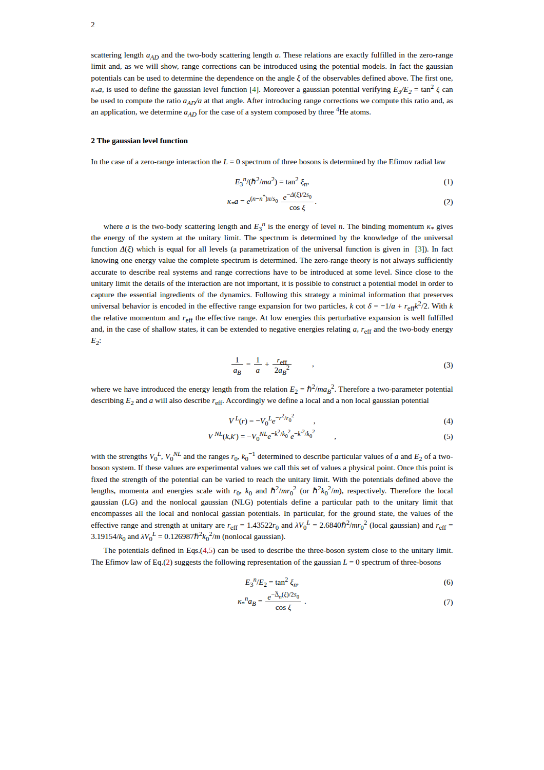2
scattering length aAD and the two-body scattering length a. These relations are exactly fulfilled in the zero-range limit and, as we will show, range corrections can be introduced using the potential models. In fact the gaussian potentials can be used to determine the dependence on the angle ξ of the observables defined above. The first one, κ*a, is used to define the gaussian level function [4]. Moreover a gaussian potential verifying E3/E2 = tan2 ξ can be used to compute the ratio aAD/a at that angle. After introducing range corrections we compute this ratio and, as an application, we determine aAD for the case of a system composed by three 4He atoms.
2 The gaussian level function
In the case of a zero-range interaction the L = 0 spectrum of three bosons is determined by the Efimov radial law
E3n/(ℏ2/ma2) = tan2 ξn,
(1)
κ*a = e(n−n*)π/s0 e−Δ(ξ)/2s0 cos ξ.
(2)
where a is the two-body scattering length and E3n is the energy of level n. The binding momentum κ* gives the energy of the system at the unitary limit. The spectrum is determined by the knowledge of the universal function Δ(ξ) which is equal for all levels (a parametrization of the universal function is given in [3]). In fact knowing one energy value the complete spectrum is determined. The zero-range theory is not always sufficiently accurate to describe real systems and range corrections have to be introduced at some level. Since close to the unitary limit the details of the interaction are not important, it is possible to construct a potential model in order to capture the essential ingredients of the dynamics. Following this strategy a minimal information that preserves universal behavior is encoded in the effective range expansion for two particles, k cot δ = −1/a + reffk2/2. With k the relative momentum and reff the effective range. At low energies this perturbative expansion is well fulfilled and, in the case of shallow states, it can be extended to negative energies relating a, reff and the two-body energy E2:
1 aB = 1 a + reff 2aB2 ,
(3)
where we have introduced the energy length from the relation E2 = ℏ2/maB2. Therefore a two-parameter potential describing E2 and a will also describe reff. Accordingly we define a local and a non local gaussian potential
V L(r) = −V0Le−r2/r02 ,
(4)
V NL(k,k′) = −V0NLe−k2/k02e−k′2/k02 ,
(5)
with the strengths V0L, V0NL and the ranges r0, k0−1 determined to describe particular values of a and E2 of a two-boson system. If these values are experimental values we call this set of values a physical point. Once this point is fixed the strength of the potential can be varied to reach the unitary limit. With the potentials defined above the lengths, momenta and energies scale with r0, k0 and ℏ2/mr02 (or ℏ2k02/m), respectively. Therefore the local gaussian (LG) and the nonlocal gaussian (NLG) potentials define a particular path to the unitary limit that encompasses all the local and nonlocal gassian potentials. In particular, for the ground state, the values of the effective range and strength at unitary are reff = 1.43522r0 and λV0L = 2.6840ℏ2/mr02 (local gaussian) and reff = 3.19154/k0 and λV0L = 0.126987ℏ2k02/m (nonlocal gaussian).
The potentials defined in Eqs.(4,5) can be used to describe the three-boson system close to the unitary limit. The Efimov law of Eq.(2) suggests the following representation of the gaussian L = 0 spectrum of three-bosons
E3n/E2 = tan2 ξn,
(6)
κ*naB = e−Δ~n(ξ)/2s0 cos ξ .
(7)